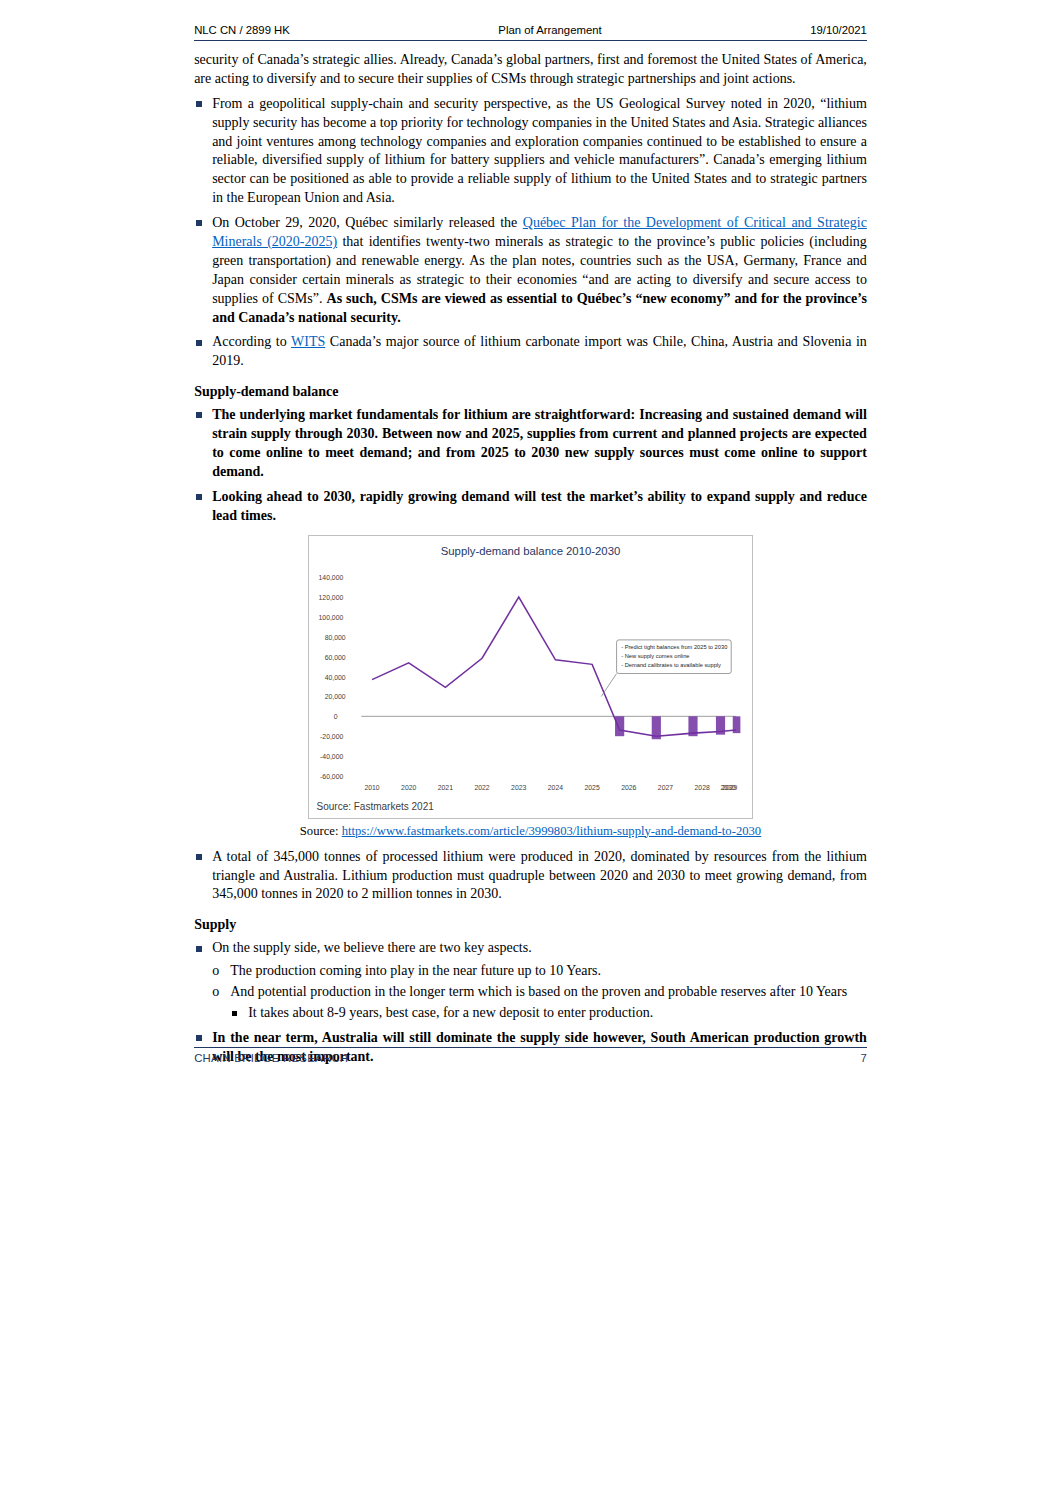NLC CN / 2899 HK
Plan of Arrangement
19/10/2021
security of Canada’s strategic allies. Already, Canada’s global partners, first and foremost the United States of America, are acting to diversify and to secure their supplies of CSMs through strategic partnerships and joint actions.
From a geopolitical supply-chain and security perspective, as the US Geological Survey noted in 2020, “lithium supply security has become a top priority for technology companies in the United States and Asia. Strategic alliances and joint ventures among technology companies and exploration companies continued to be established to ensure a reliable, diversified supply of lithium for battery suppliers and vehicle manufacturers”. Canada’s emerging lithium sector can be positioned as able to provide a reliable supply of lithium to the United States and to strategic partners in the European Union and Asia.
On October 29, 2020, Québec similarly released the Québec Plan for the Development of Critical and Strategic Minerals (2020-2025) that identifies twenty-two minerals as strategic to the province’s public policies (including green transportation) and renewable energy. As the plan notes, countries such as the USA, Germany, France and Japan consider certain minerals as strategic to their economies “and are acting to diversify and secure access to supplies of CSMs”. As such, CSMs are viewed as essential to Québec’s “new economy” and for the province’s and Canada’s national security.
According to WITS Canada’s major source of lithium carbonate import was Chile, China, Austria and Slovenia in 2019.
Supply-demand balance
The underlying market fundamentals for lithium are straightforward: Increasing and sustained demand will strain supply through 2030. Between now and 2025, supplies from current and planned projects are expected to come online to meet demand; and from 2025 to 2030 new supply sources must come online to support demand.
Looking ahead to 2030, rapidly growing demand will test the market’s ability to expand supply and reduce lead times.
Supply-demand balance 2010-2030
140,000 120,000 100,000 80,000 60,000 40,000 20,000 0 -20,000 -40,000 -60,000 2010 2020 2021 2022 2023 2024 2025 2026 2027 2028 2029 2030 - Predict tight balances from 2025 to 2030 - New supply comes online - Demand calibrates to available supply
Source: Fastmarkets 2021
Source: https://www.fastmarkets.com/article/3999803/lithium-supply-and-demand-to-2030
A total of 345,000 tonnes of processed lithium were produced in 2020, dominated by resources from the lithium triangle and Australia. Lithium production must quadruple between 2020 and 2030 to meet growing demand, from 345,000 tonnes in 2020 to 2 million tonnes in 2030.
Supply
On the supply side, we believe there are two key aspects.
The production coming into play in the near future up to 10 Years.
And potential production in the longer term which is based on the proven and probable reserves after 10 Years
It takes about 8-9 years, best case, for a new deposit to enter production.
In the near term, Australia will still dominate the supply side however, South American production growth will be the most important.
CHAIN BRIDGE RESEARCH
7